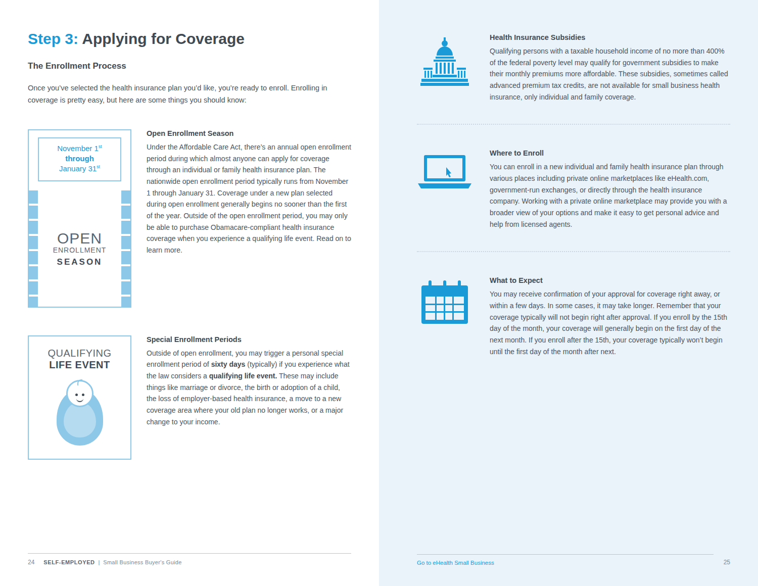❮ ❯
Step 3: Applying for Coverage
The Enrollment Process
Once you’ve selected the health insurance plan you’d like, you’re ready to enroll. Enrolling in coverage is pretty easy, but here are some things you should know:
November 1st
through
January 31st
OPEN ENROLLMENT SEASON
Open Enrollment Season
Under the Affordable Care Act, there’s an annual open enrollment period during which almost anyone can apply for coverage through an individual or family health insurance plan. The nationwide open enrollment period typically runs from November 1 through January 31. Coverage under a new plan selected during open enrollment generally begins no sooner than the first of the year. Outside of the open enrollment period, you may only be able to purchase Obamacare-compliant health insurance coverage when you experience a qualifying life event. Read on to learn more.
QUALIFYING
LIFE EVENT
Special Enrollment Periods
Outside of open enrollment, you may trigger a personal special enrollment period of sixty days (typically) if you experience what the law considers a qualifying life event. These may include things like marriage or divorce, the birth or adoption of a child, the loss of employer-based health insurance, a move to a new coverage area where your old plan no longer works, or a major change to your income.
24 SELF-EMPLOYED | Small Business Buyer's Guide
Health Insurance Subsidies
Qualifying persons with a taxable household income of no more than 400% of the federal poverty level may qualify for government subsidies to make their monthly premiums more affordable. These subsidies, sometimes called advanced premium tax credits, are not available for small business health insurance, only individual and family coverage.
Where to Enroll
You can enroll in a new individual and family health insurance plan through various places including private online marketplaces like eHealth.com, government-run exchanges, or directly through the health insurance company. Working with a private online marketplace may provide you with a broader view of your options and make it easy to get personal advice and help from licensed agents.
What to Expect
You may receive confirmation of your approval for coverage right away, or within a few days. In some cases, it may take longer. Remember that your coverage typically will not begin right after approval. If you enroll by the 15th day of the month, your coverage will generally begin on the first day of the next month. If you enroll after the 15th, your coverage typically won’t begin until the first day of the month after next.
Go to eHealth Small Business
25